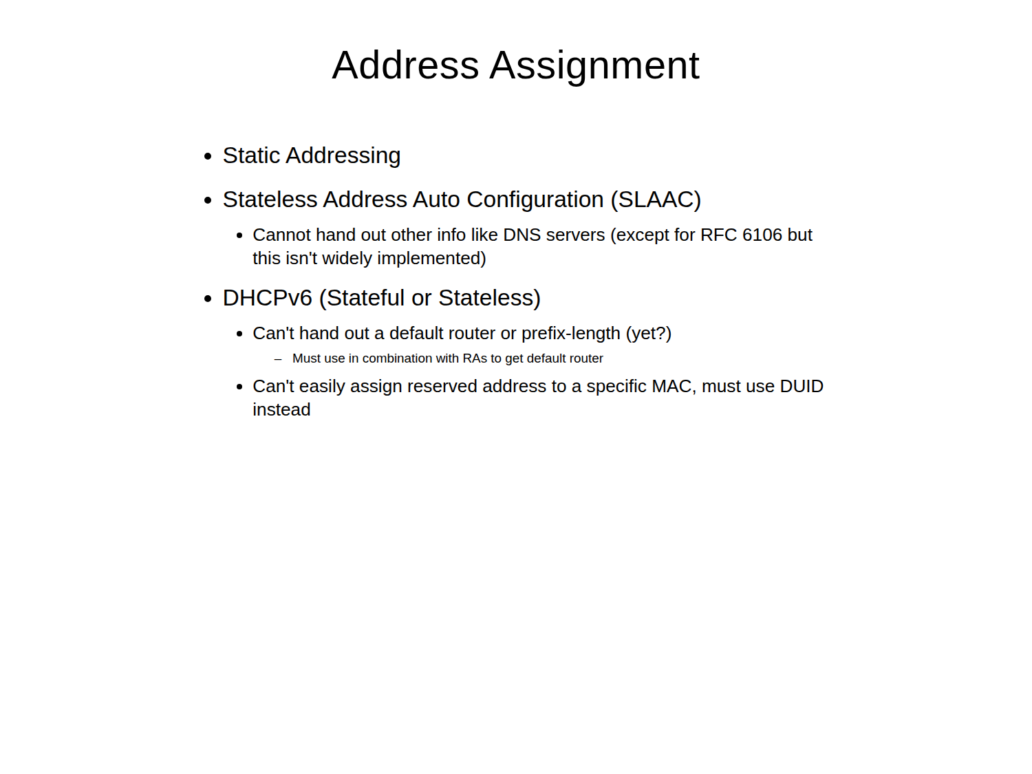Address Assignment
Static Addressing
Stateless Address Auto Configuration (SLAAC)
Cannot hand out other info like DNS servers (except for RFC 6106 but this isn't widely implemented)
DHCPv6 (Stateful or Stateless)
Can't hand out a default router or prefix-length (yet?)
Must use in combination with RAs to get default router
Can't easily assign reserved address to a specific MAC, must use DUID instead